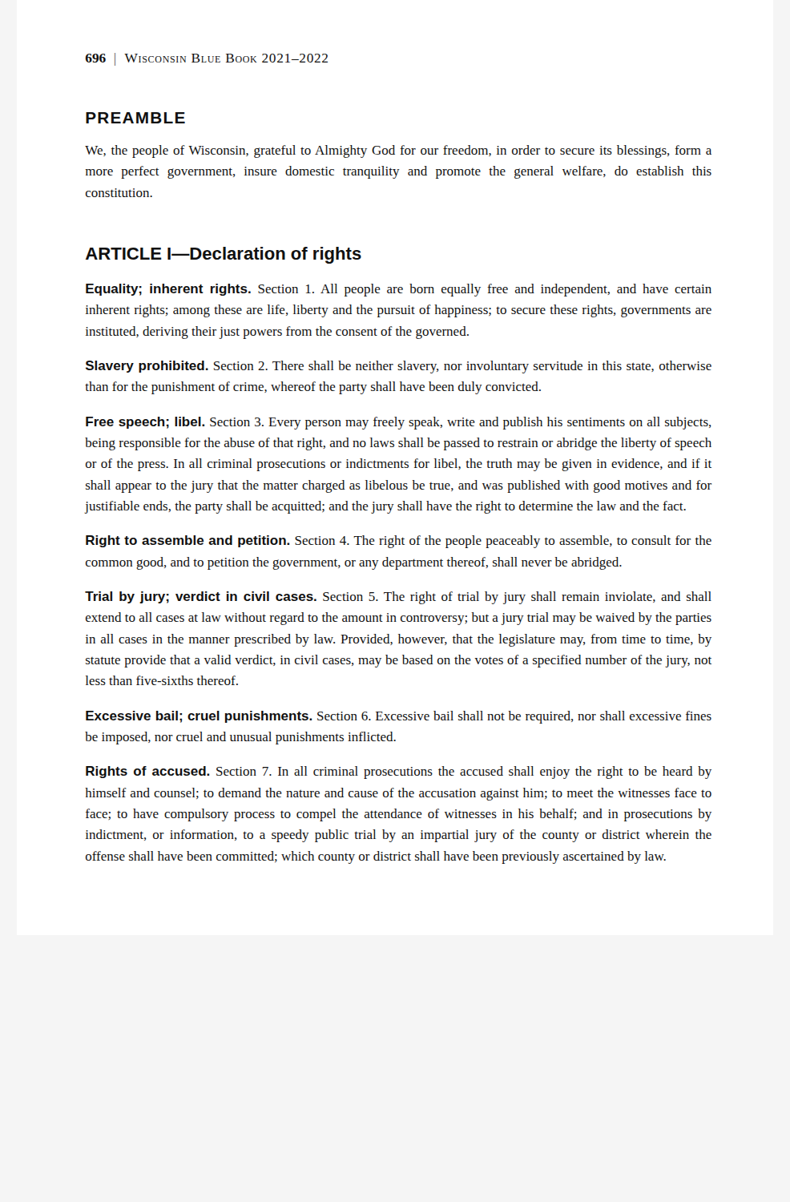696|Wisconsin Blue Book 2021–2022
PREAMBLE
We, the people of Wisconsin, grateful to Almighty God for our freedom, in order to secure its blessings, form a more perfect government, insure domestic tranquility and promote the general welfare, do establish this constitution.
ARTICLE I—Declaration of rights
Equality; inherent rights. Section 1. All people are born equally free and independent, and have certain inherent rights; among these are life, liberty and the pursuit of happiness; to secure these rights, governments are instituted, deriving their just powers from the consent of the governed.
Slavery prohibited. Section 2. There shall be neither slavery, nor involuntary servitude in this state, otherwise than for the punishment of crime, whereof the party shall have been duly convicted.
Free speech; libel. Section 3. Every person may freely speak, write and publish his sentiments on all subjects, being responsible for the abuse of that right, and no laws shall be passed to restrain or abridge the liberty of speech or of the press. In all criminal prosecutions or indictments for libel, the truth may be given in evidence, and if it shall appear to the jury that the matter charged as libelous be true, and was published with good motives and for justifiable ends, the party shall be acquitted; and the jury shall have the right to determine the law and the fact.
Right to assemble and petition. Section 4. The right of the people peaceably to assemble, to consult for the common good, and to petition the government, or any department thereof, shall never be abridged.
Trial by jury; verdict in civil cases. Section 5. The right of trial by jury shall remain inviolate, and shall extend to all cases at law without regard to the amount in controversy; but a jury trial may be waived by the parties in all cases in the manner prescribed by law. Provided, however, that the legislature may, from time to time, by statute provide that a valid verdict, in civil cases, may be based on the votes of a specified number of the jury, not less than five-sixths thereof.
Excessive bail; cruel punishments. Section 6. Excessive bail shall not be required, nor shall excessive fines be imposed, nor cruel and unusual punishments inflicted.
Rights of accused. Section 7. In all criminal prosecutions the accused shall enjoy the right to be heard by himself and counsel; to demand the nature and cause of the accusation against him; to meet the witnesses face to face; to have compulsory process to compel the attendance of witnesses in his behalf; and in prosecutions by indictment, or information, to a speedy public trial by an impartial jury of the county or district wherein the offense shall have been committed; which county or district shall have been previously ascertained by law.